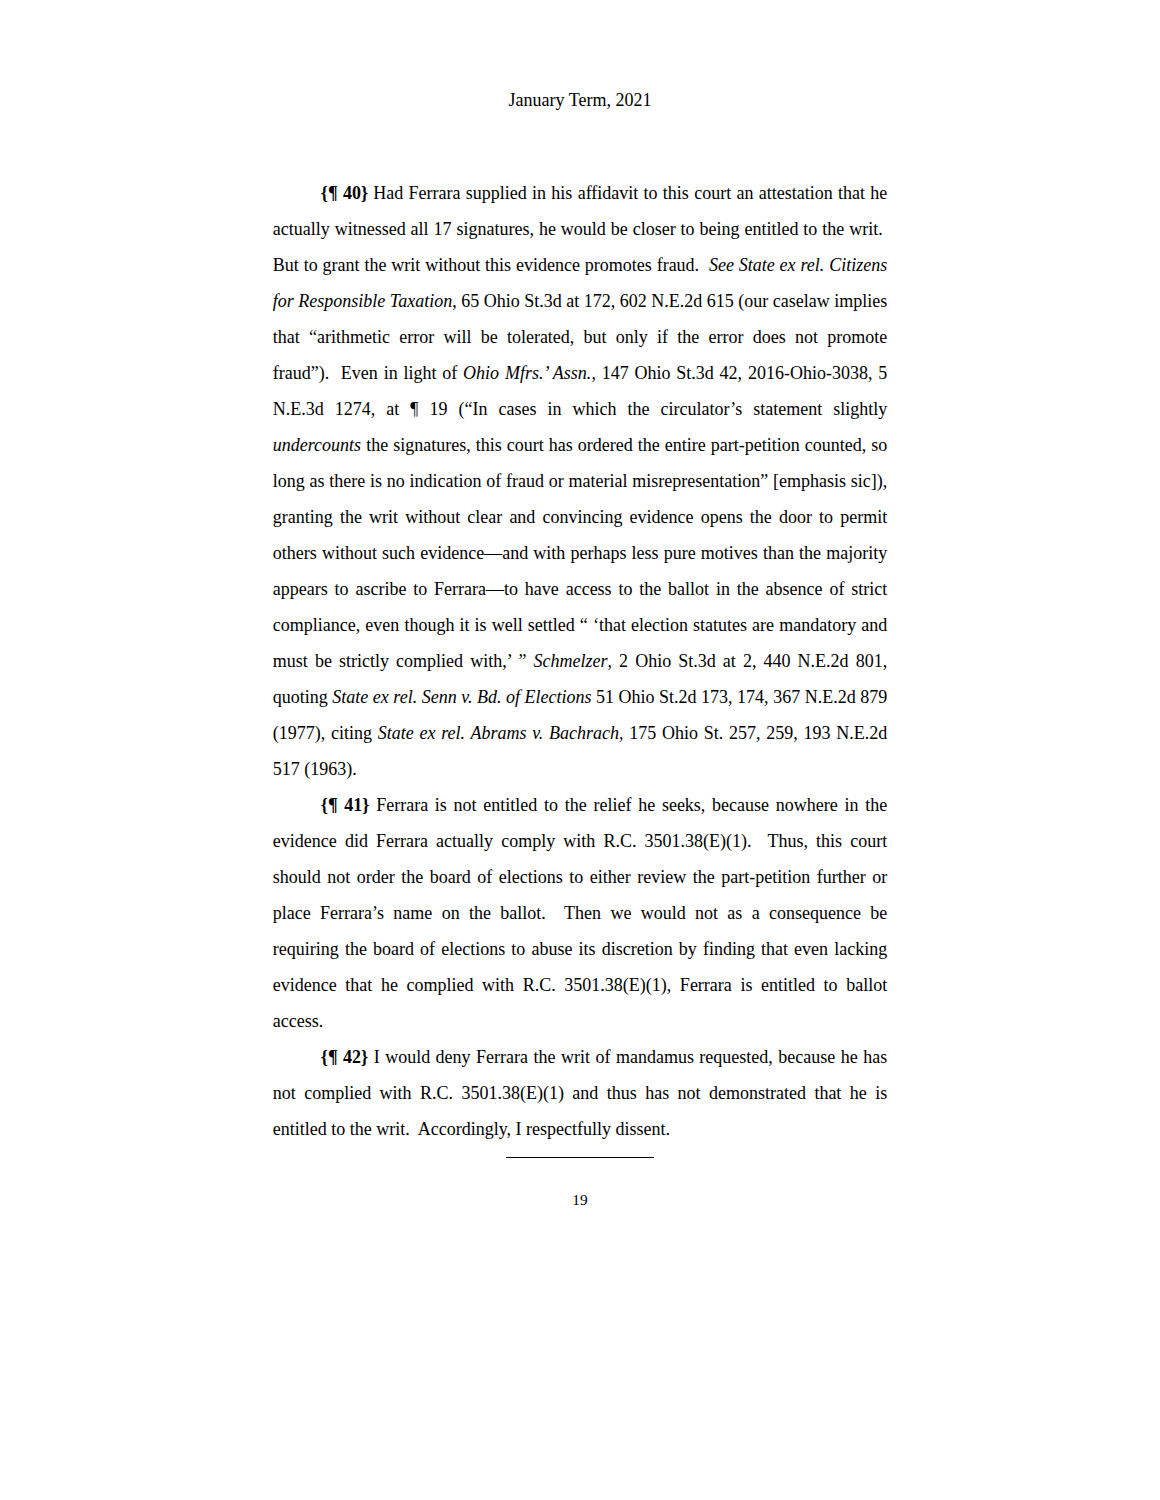January Term, 2021
{¶ 40} Had Ferrara supplied in his affidavit to this court an attestation that he actually witnessed all 17 signatures, he would be closer to being entitled to the writ. But to grant the writ without this evidence promotes fraud. See State ex rel. Citizens for Responsible Taxation, 65 Ohio St.3d at 172, 602 N.E.2d 615 (our caselaw implies that “arithmetic error will be tolerated, but only if the error does not promote fraud”). Even in light of Ohio Mfrs.’ Assn., 147 Ohio St.3d 42, 2016-Ohio-3038, 5 N.E.3d 1274, at ¶ 19 (“In cases in which the circulator’s statement slightly undercounts the signatures, this court has ordered the entire part-petition counted, so long as there is no indication of fraud or material misrepresentation” [emphasis sic]), granting the writ without clear and convincing evidence opens the door to permit others without such evidence—and with perhaps less pure motives than the majority appears to ascribe to Ferrara—to have access to the ballot in the absence of strict compliance, even though it is well settled “ ‘that election statutes are mandatory and must be strictly complied with,’ ” Schmelzer, 2 Ohio St.3d at 2, 440 N.E.2d 801, quoting State ex rel. Senn v. Bd. of Elections 51 Ohio St.2d 173, 174, 367 N.E.2d 879 (1977), citing State ex rel. Abrams v. Bachrach, 175 Ohio St. 257, 259, 193 N.E.2d 517 (1963).
{¶ 41} Ferrara is not entitled to the relief he seeks, because nowhere in the evidence did Ferrara actually comply with R.C. 3501.38(E)(1). Thus, this court should not order the board of elections to either review the part-petition further or place Ferrara’s name on the ballot. Then we would not as a consequence be requiring the board of elections to abuse its discretion by finding that even lacking evidence that he complied with R.C. 3501.38(E)(1), Ferrara is entitled to ballot access.
{¶ 42} I would deny Ferrara the writ of mandamus requested, because he has not complied with R.C. 3501.38(E)(1) and thus has not demonstrated that he is entitled to the writ. Accordingly, I respectfully dissent.
19